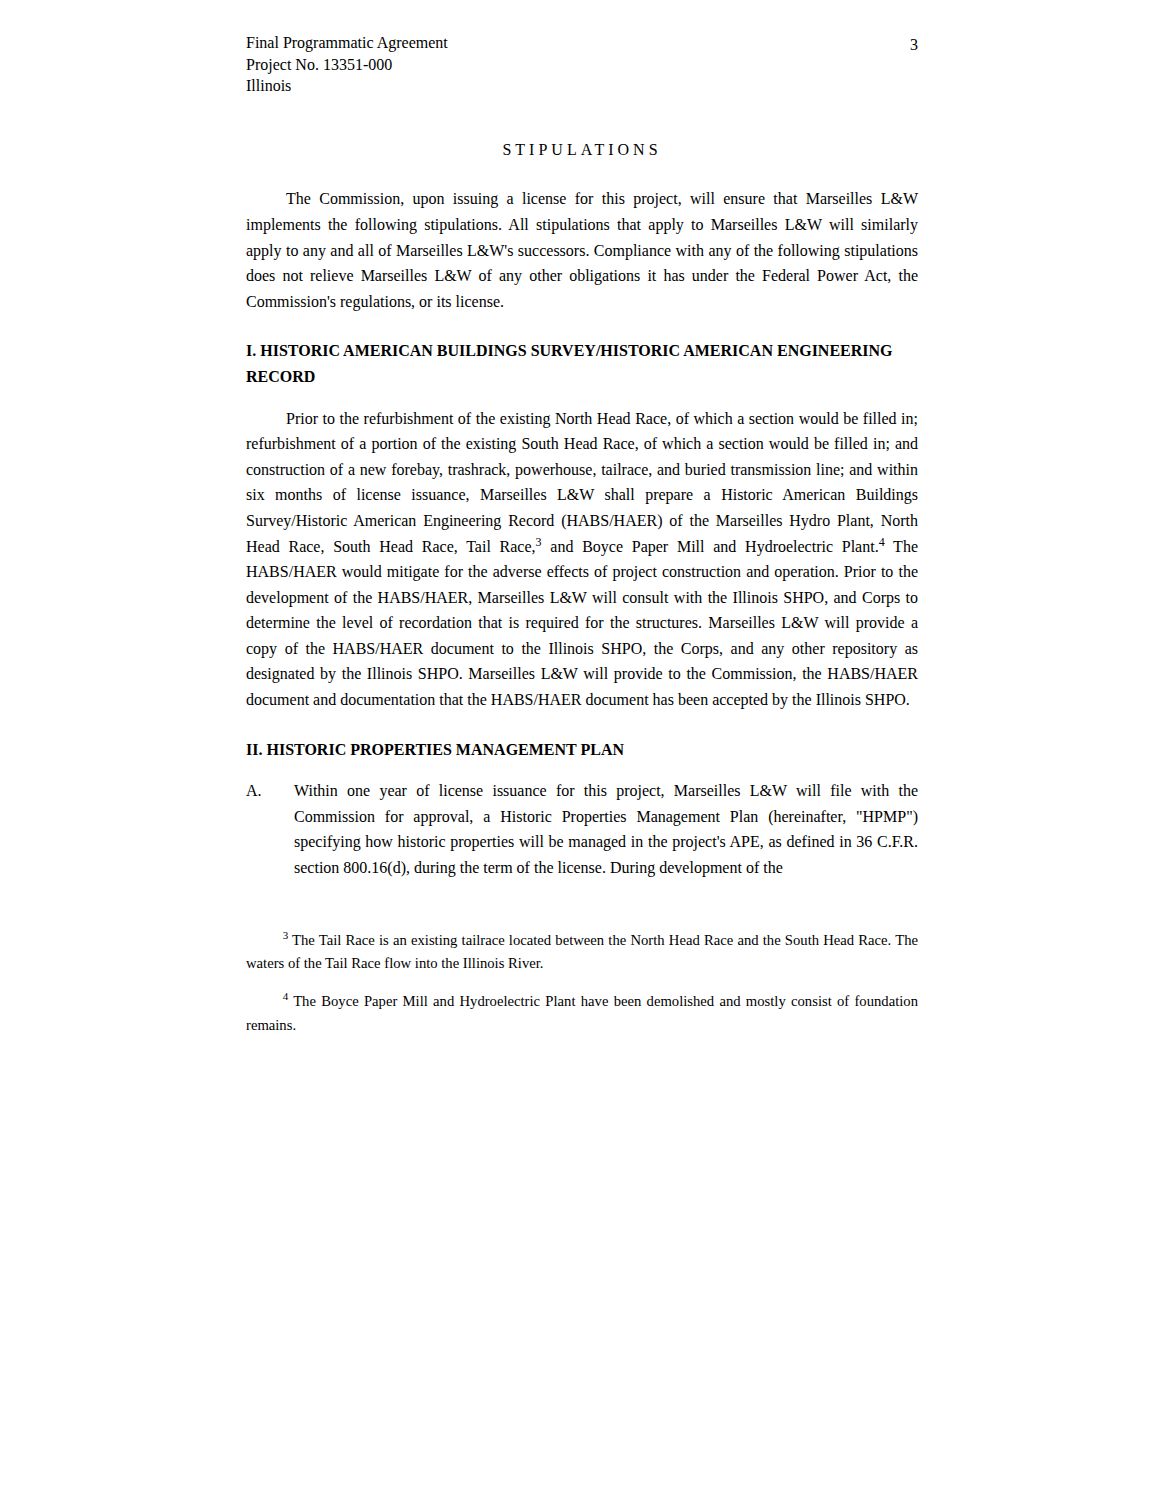3
Final Programmatic Agreement
Project No. 13351-000
Illinois
STIPULATIONS
The Commission, upon issuing a license for this project, will ensure that Marseilles L&W implements the following stipulations. All stipulations that apply to Marseilles L&W will similarly apply to any and all of Marseilles L&W's successors. Compliance with any of the following stipulations does not relieve Marseilles L&W of any other obligations it has under the Federal Power Act, the Commission's regulations, or its license.
I. Historic American Buildings Survey/Historic American Engineering Record
Prior to the refurbishment of the existing North Head Race, of which a section would be filled in; refurbishment of a portion of the existing South Head Race, of which a section would be filled in; and construction of a new forebay, trashrack, powerhouse, tailrace, and buried transmission line; and within six months of license issuance, Marseilles L&W shall prepare a Historic American Buildings Survey/Historic American Engineering Record (HABS/HAER) of the Marseilles Hydro Plant, North Head Race, South Head Race, Tail Race,3 and Boyce Paper Mill and Hydroelectric Plant.4 The HABS/HAER would mitigate for the adverse effects of project construction and operation. Prior to the development of the HABS/HAER, Marseilles L&W will consult with the Illinois SHPO, and Corps to determine the level of recordation that is required for the structures. Marseilles L&W will provide a copy of the HABS/HAER document to the Illinois SHPO, the Corps, and any other repository as designated by the Illinois SHPO. Marseilles L&W will provide to the Commission, the HABS/HAER document and documentation that the HABS/HAER document has been accepted by the Illinois SHPO.
II. Historic Properties Management Plan
A. Within one year of license issuance for this project, Marseilles L&W will file with the Commission for approval, a Historic Properties Management Plan (hereinafter, "HPMP") specifying how historic properties will be managed in the project's APE, as defined in 36 C.F.R. section 800.16(d), during the term of the license. During development of the
3 The Tail Race is an existing tailrace located between the North Head Race and the South Head Race. The waters of the Tail Race flow into the Illinois River.
4 The Boyce Paper Mill and Hydroelectric Plant have been demolished and mostly consist of foundation remains.